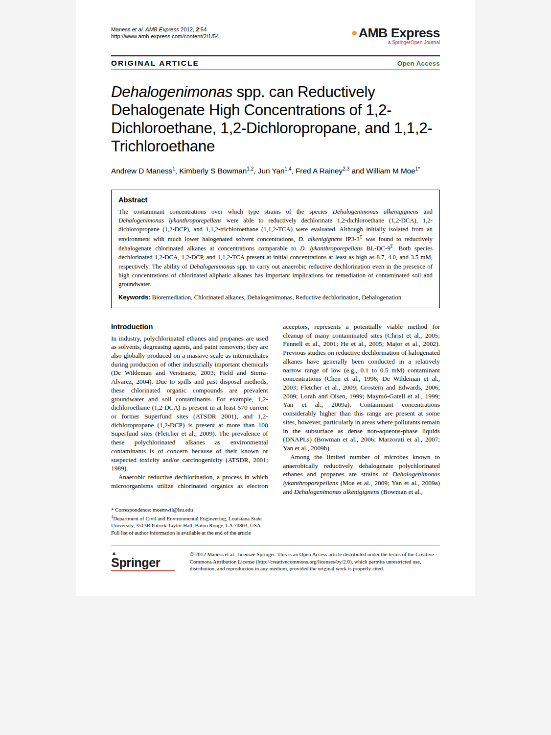Maness et al. AMB Express 2012, 2:54
http://www.amb-express.com/content/2/1/54
●AMB Express
a SpringerOpen Journal
Original Article
Open Access
Dehalogenimonas spp. can Reductively Dehalogenate High Concentrations of 1,2-Dichloroethane, 1,2-Dichloropropane, and 1,1,2-Trichloroethane
Andrew D Maness1, Kimberly S Bowman1,2, Jun Yan1,4, Fred A Rainey2,3 and William M Moe1*
Abstract
The contaminant concentrations over which type strains of the species Dehalogenimonas alkenigignens and Dehalogenimonas lykanthroporepellens were able to reductively dechlorinate 1,2-dichloroethane (1,2-DCA), 1,2-dichloropropane (1,2-DCP), and 1,1,2-trichloroethane (1,1,2-TCA) were evaluated. Although initially isolated from an environment with much lower halogenated solvent concentrations, D. alkenigignens IP3-3T was found to reductively dehalogenate chlorinated alkanes at concentrations comparable to D. lykanthroporepellens BL-DC-9T. Both species dechlorinated 1,2-DCA, 1,2-DCP, and 1,1,2-TCA present at initial concentrations at least as high as 8.7, 4.0, and 3.5 mM, respectively. The ability of Dehalogenimonas spp. to carry out anaerobic reductive dechlorination even in the presence of high concentrations of chlorinated aliphatic alkanes has important implications for remediation of contaminated soil and groundwater.
Keywords: Bioremediation, Chlorinated alkanes, Dehalogenimonas, Reductive dechlorination, Dehalogenation
Introduction
In industry, polychlorinated ethanes and propanes are used as solvents, degreasing agents, and paint removers; they are also globally produced on a massive scale as intermediates during production of other industrially important chemicals (De Wildeman and Verstraete, 2003; Field and Sierra-Alvarez, 2004). Due to spills and past disposal methods, these chlorinated organic compounds are prevalent groundwater and soil contaminants. For example, 1,2-dichloroethane (1,2-DCA) is present in at least 570 current or former Superfund sites (ATSDR 2001), and 1,2-dichloropropane (1,2-DCP) is present at more than 100 Superfund sites (Fletcher et al., 2009). The prevalence of these polychlorinated alkanes as environmental contaminants is of concern because of their known or suspected toxicity and/or carcinogenicity (ATSDR, 2001; 1989).
Anaerobic reductive dechlorination, a process in which microorganisms utilize chlorinated organics as electron acceptors, represents a potentially viable method for cleanup of many contaminated sites (Christ et al., 2005; Fennell et al., 2001; He et al., 2005; Major et al., 2002). Previous studies on reductive dechlorination of halogenated alkanes have generally been conducted in a relatively narrow range of low (e.g., 0.1 to 0.5 mM) contaminant concentrations (Chen et al., 1996; De Wildeman et al., 2003; Fletcher et al., 2009; Grostern and Edwards, 2006, 2009; Lorah and Olsen, 1999; Maymó-Gatell et al., 1999; Yan et al., 2009a). Contaminant concentrations considerably higher than this range are present at some sites, however, particularly in areas where pollutants remain in the subsurface as dense non-aqueous-phase liquids (DNAPLs) (Bowman et al., 2006; Marzorati et al., 2007; Yan et al., 2009b).
Among the limited number of microbes known to anaerobically reductively dehalogenate polychlorinated ethanes and propanes are strains of Dehalogenimonas lykanthroporepellens (Moe et al., 2009; Yan et al., 2009a) and Dehalogenimonas alkenigignens (Bowman et al.,
* Correspondence: moemwil@lsu.edu
1Department of Civil and Environmental Engineering, Louisiana State University, 3513B Patrick Taylor Hall, Baton Rouge, LA 70803, USA
Full list of author information is available at the end of the article
▲
Springer
© 2012 Maness et al.; licensee Springer. This is an Open Access article distributed under the terms of the Creative Commons Attribution License (http://creativecommons.org/licenses/by/2.0), which permits unrestricted use, distribution, and reproduction in any medium, provided the original work is properly cited.